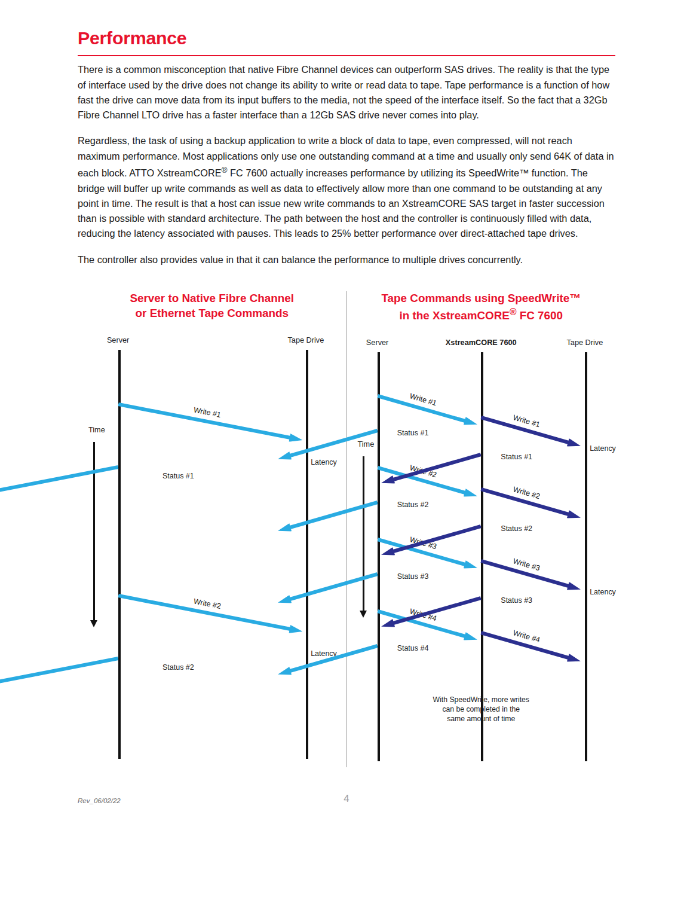Performance
There is a common misconception that native Fibre Channel devices can outperform SAS drives. The reality is that the type of interface used by the drive does not change its ability to write or read data to tape. Tape performance is a function of how fast the drive can move data from its input buffers to the media, not the speed of the interface itself. So the fact that a 32Gb Fibre Channel LTO drive has a faster interface than a 12Gb SAS drive never comes into play.
Regardless, the task of using a backup application to write a block of data to tape, even compressed, will not reach maximum performance. Most applications only use one outstanding command at a time and usually only send 64K of data in each block. ATTO XstreamCORE® FC 7600 actually increases performance by utilizing its SpeedWrite™ function. The bridge will buffer up write commands as well as data to effectively allow more than one command to be outstanding at any point in time. The result is that a host can issue new write commands to an XstreamCORE SAS target in faster succession than is possible with standard architecture. The path between the host and the controller is continuously filled with data, reducing the latency associated with pauses. This leads to 25% better performance over direct-attached tape drives.
The controller also provides value in that it can balance the performance to multiple drives concurrently.
Server to Native Fibre Channel
or Ethernet Tape Commands
Server
Tape Drive
Time
Write #1
Latency
Status #1
Write #2
Latency
Status #2
Tape Commands using SpeedWrite™
in the XstreamCORE® FC 7600
Server
XstreamCORE 7600
Tape Drive
Time
Write #1
Status #1
Write #2
Status #2
Write #3
Status #3
Write #4
Status #4
Write #1
Latency
Status #1
Write #2
Status #2
Write #3
Latency
Status #3
Write #4
With SpeedWrite, more writes
can be completed in the
same amount of time
4
Rev_06/02/22